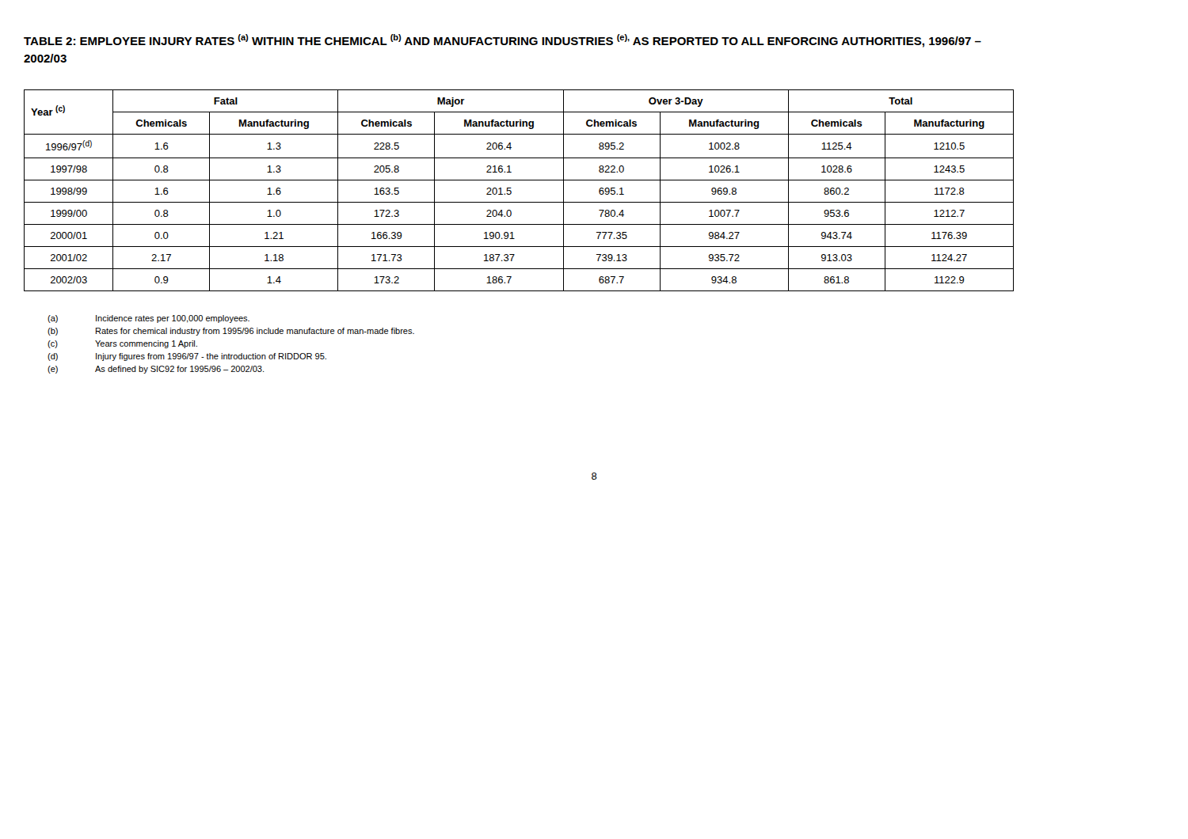TABLE 2: EMPLOYEE INJURY RATES (a) WITHIN THE CHEMICAL (b) AND MANUFACTURING INDUSTRIES (e), AS REPORTED TO ALL ENFORCING AUTHORITIES, 1996/97 – 2002/03
| Year (c) | Fatal | Major | Over 3-Day | Total |
| --- | --- | --- | --- | --- |
| Chemicals | Manufacturing | Chemicals | Manufacturing | Chemicals | Manufacturing | Chemicals | Manufacturing |
| 1996/97 (d) | 1.6 | 1.3 | 228.5 | 206.4 | 895.2 | 1002.8 | 1125.4 | 1210.5 |
| 1997/98 | 0.8 | 1.3 | 205.8 | 216.1 | 822.0 | 1026.1 | 1028.6 | 1243.5 |
| 1998/99 | 1.6 | 1.6 | 163.5 | 201.5 | 695.1 | 969.8 | 860.2 | 1172.8 |
| 1999/00 | 0.8 | 1.0 | 172.3 | 204.0 | 780.4 | 1007.7 | 953.6 | 1212.7 |
| 2000/01 | 0.0 | 1.21 | 166.39 | 190.91 | 777.35 | 984.27 | 943.74 | 1176.39 |
| 2001/02 | 2.17 | 1.18 | 171.73 | 187.37 | 739.13 | 935.72 | 913.03 | 1124.27 |
| 2002/03 | 0.9 | 1.4 | 173.2 | 186.7 | 687.7 | 934.8 | 861.8 | 1122.9 |
| (a) | Incidence rates per 100,000 employees. |
| (b) | Rates for chemical industry from 1995/96 include manufacture of man-made fibres. |
| (c) | Years commencing 1 April. |
| (d) | Injury figures from 1996/97 - the introduction of RIDDOR 95. |
| (e) | As defined by SIC92 for 1995/96 – 2002/03. |
8